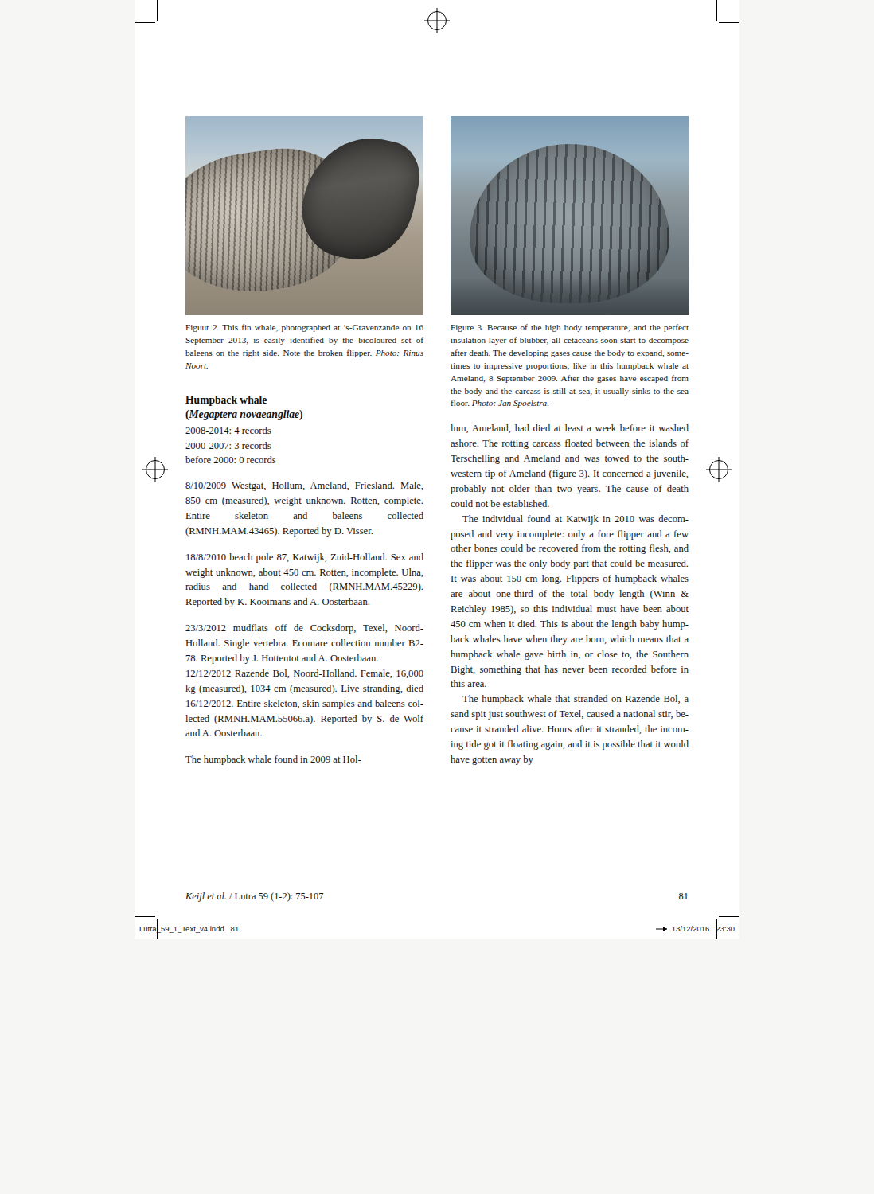Figuur 2. This fin whale, photographed at ’s-Gravenzande on 16 September 2013, is easily identified by the bicoloured set of baleens on the right side. Note the broken flipper. Photo: Rinus Noort.
Humpback whale
(Megaptera novaeangliae)
2008-2014: 4 records
2000-2007: 3 records
before 2000: 0 records
8/10/2009 Westgat, Hollum, Ameland, Friesland. Male, 850 cm (measured), weight unknown. Rotten, complete. Entire skeleton and baleens collected (RMNH.MAM.43465). Reported by D. Visser.
18/8/2010 beach pole 87, Katwijk, Zuid-Holland. Sex and weight unknown, about 450 cm. Rotten, incomplete. Ulna, radius and hand collected (RMNH.MAM.45229). Reported by K. Kooimans and A. Oosterbaan.
23/3/2012 mudflats off de Cocksdorp, Texel, Noord-Holland. Single vertebra. Ecomare collection number B2-78. Reported by J. Hottentot and A. Oosterbaan.
12/12/2012 Razende Bol, Noord-Holland. Female, 16,000 kg (measured), 1034 cm (measured). Live stranding, died 16/12/2012. Entire skeleton, skin samples and baleens collected (RMNH.MAM.55066.a). Reported by S. de Wolf and A. Oosterbaan.
The humpback whale found in 2009 at Hol-
Figure 3. Because of the high body temperature, and the perfect insulation layer of blubber, all cetaceans soon start to decompose after death. The developing gases cause the body to expand, sometimes to impressive proportions, like in this humpback whale at Ameland, 8 September 2009. After the gases have escaped from the body and the carcass is still at sea, it usually sinks to the sea floor. Photo: Jan Spoelstra.
lum, Ameland, had died at least a week before it washed ashore. The rotting carcass floated between the islands of Terschelling and Ameland and was towed to the southwestern tip of Ameland (figure 3). It concerned a juvenile, probably not older than two years. The cause of death could not be established.
The individual found at Katwijk in 2010 was decomposed and very incomplete: only a fore flipper and a few other bones could be recovered from the rotting flesh, and the flipper was the only body part that could be measured. It was about 150 cm long. Flippers of humpback whales are about one-third of the total body length (Winn & Reichley 1985), so this individual must have been about 450 cm when it died. This is about the length baby humpback whales have when they are born, which means that a humpback whale gave birth in, or close to, the Southern Bight, something that has never been recorded before in this area.
The humpback whale that stranded on Razende Bol, a sand spit just southwest of Texel, caused a national stir, because it stranded alive. Hours after it stranded, the incoming tide got it floating again, and it is possible that it would have gotten away by
Keijl et al. / Lutra 59 (1-2): 75-107
81
Lutra_59_1_Text_v4.indd 81
13/12/2016 23:30